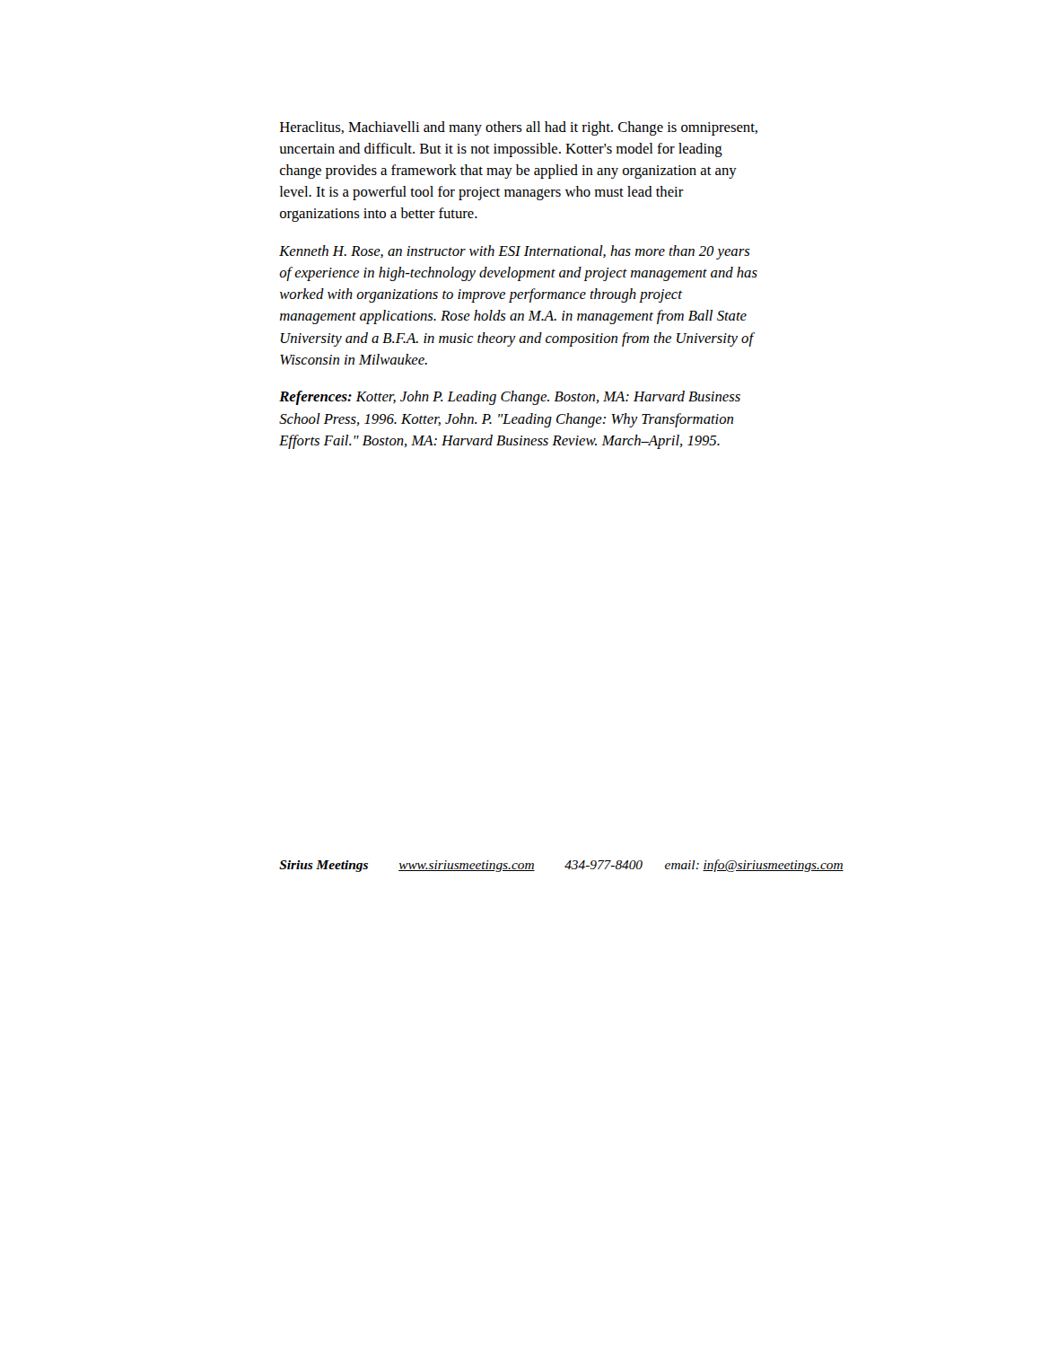Heraclitus, Machiavelli and many others all had it right. Change is omnipresent, uncertain and difficult. But it is not impossible. Kotter's model for leading change provides a framework that may be applied in any organization at any level. It is a powerful tool for project managers who must lead their organizations into a better future.
Kenneth H. Rose, an instructor with ESI International, has more than 20 years of experience in high-technology development and project management and has worked with organizations to improve performance through project management applications. Rose holds an M.A. in management from Ball State University and a B.F.A. in music theory and composition from the University of Wisconsin in Milwaukee.
References: Kotter, John P. Leading Change. Boston, MA: Harvard Business School Press, 1996. Kotter, John. P. "Leading Change: Why Transformation Efforts Fail." Boston, MA: Harvard Business Review. March–April, 1995.
Sirius Meetings www.siriusmeetings.com 434-977-8400 email: info@siriusmeetings.com